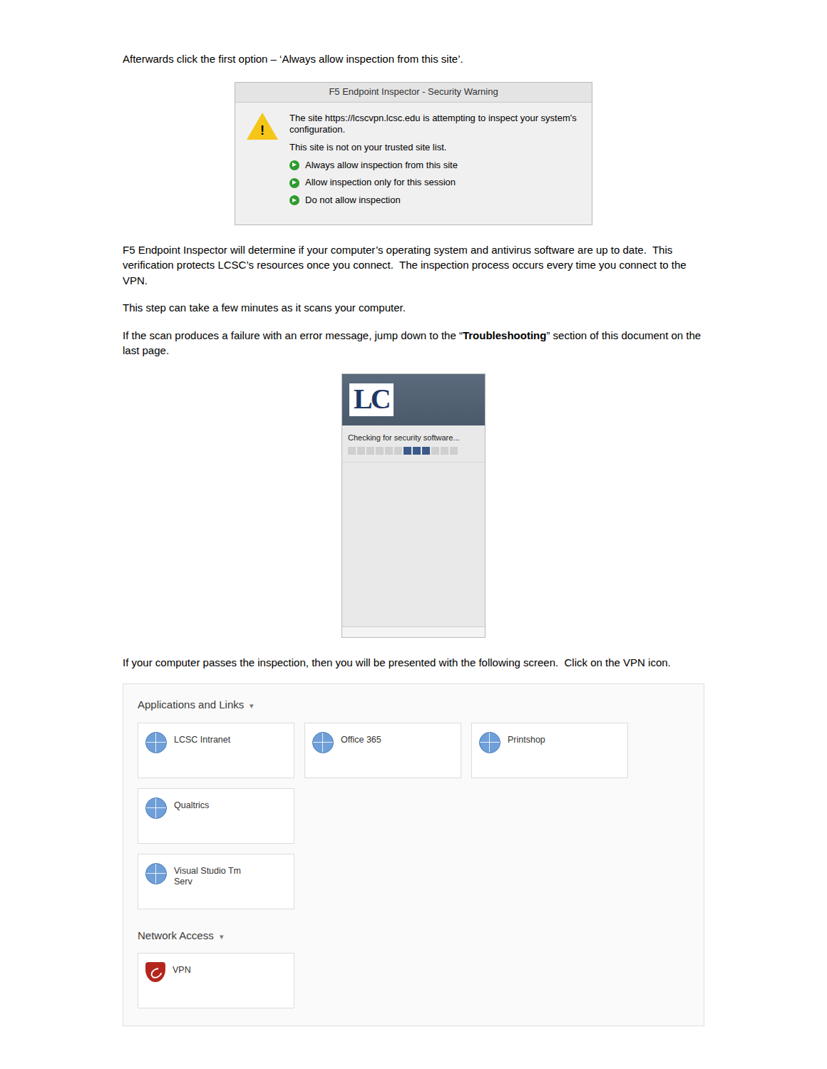Afterwards click the first option – ‘Always allow inspection from this site’.
F5 Endpoint Inspector - Security Warning
The site https://lcscvpn.lcsc.edu is attempting to inspect your system's configuration.
This site is not on your trusted site list.
Always allow inspection from this site
Allow inspection only for this session
Do not allow inspection
F5 Endpoint Inspector will determine if your computer’s operating system and antivirus software are up to date. This verification protects LCSC’s resources once you connect. The inspection process occurs every time you connect to the VPN.
This step can take a few minutes as it scans your computer.
If the scan produces a failure with an error message, jump down to the “Troubleshooting” section of this document on the last page.
LC
Checking for security software...
If your computer passes the inspection, then you will be presented with the following screen. Click on the VPN icon.
Applications and Links ▾
LCSC Intranet
Office 365
Printshop
Qualtrics
Visual Studio Tm
Serv
Network Access ▾
VPN